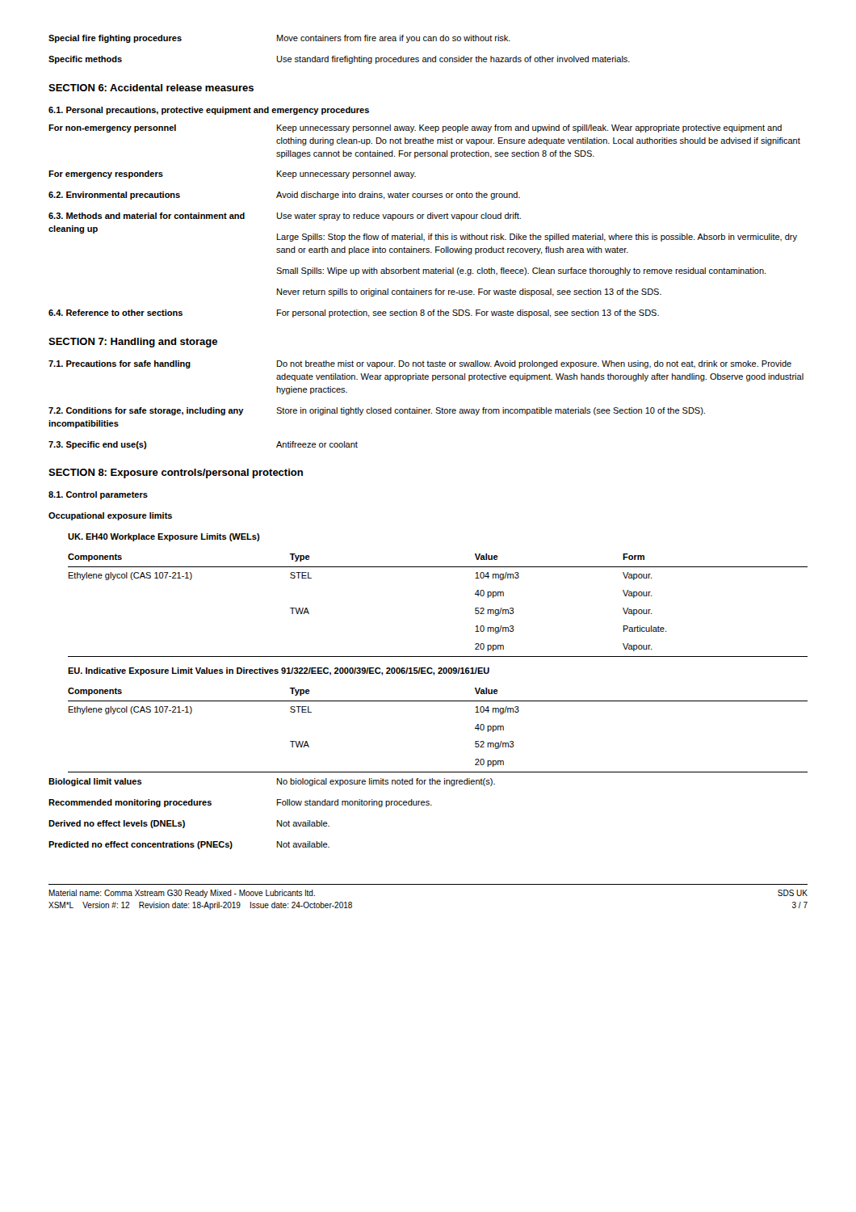Special fire fighting procedures
Move containers from fire area if you can do so without risk.
Specific methods
Use standard firefighting procedures and consider the hazards of other involved materials.
SECTION 6: Accidental release measures
6.1. Personal precautions, protective equipment and emergency procedures
For non-emergency personnel
Keep unnecessary personnel away. Keep people away from and upwind of spill/leak. Wear appropriate protective equipment and clothing during clean-up. Do not breathe mist or vapour. Ensure adequate ventilation. Local authorities should be advised if significant spillages cannot be contained. For personal protection, see section 8 of the SDS.
For emergency responders
Keep unnecessary personnel away.
6.2. Environmental precautions
Avoid discharge into drains, water courses or onto the ground.
6.3. Methods and material for containment and cleaning up
Use water spray to reduce vapours or divert vapour cloud drift.
Large Spills: Stop the flow of material, if this is without risk. Dike the spilled material, where this is possible. Absorb in vermiculite, dry sand or earth and place into containers. Following product recovery, flush area with water.
Small Spills: Wipe up with absorbent material (e.g. cloth, fleece). Clean surface thoroughly to remove residual contamination.
Never return spills to original containers for re-use. For waste disposal, see section 13 of the SDS.
6.4. Reference to other sections
For personal protection, see section 8 of the SDS. For waste disposal, see section 13 of the SDS.
SECTION 7: Handling and storage
7.1. Precautions for safe handling
Do not breathe mist or vapour. Do not taste or swallow. Avoid prolonged exposure. When using, do not eat, drink or smoke. Provide adequate ventilation. Wear appropriate personal protective equipment. Wash hands thoroughly after handling. Observe good industrial hygiene practices.
7.2. Conditions for safe storage, including any incompatibilities
Store in original tightly closed container. Store away from incompatible materials (see Section 10 of the SDS).
7.3. Specific end use(s)
Antifreeze or coolant
SECTION 8: Exposure controls/personal protection
8.1. Control parameters
Occupational exposure limits
UK. EH40 Workplace Exposure Limits (WELs)
| Components | Type | Value | Form |
| --- | --- | --- | --- |
| Ethylene glycol (CAS 107-21-1) | STEL | 104 mg/m3 | Vapour. |
| | | 40 ppm | Vapour. |
| | TWA | 52 mg/m3 | Vapour. |
| | | 10 mg/m3 | Particulate. |
| | | 20 ppm | Vapour. |
EU. Indicative Exposure Limit Values in Directives 91/322/EEC, 2000/39/EC, 2006/15/EC, 2009/161/EU
| Components | Type | Value |
| --- | --- | --- |
| Ethylene glycol (CAS 107-21-1) | STEL | 104 mg/m3 |
| | | 40 ppm |
| | TWA | 52 mg/m3 |
| | | 20 ppm |
Biological limit values
No biological exposure limits noted for the ingredient(s).
Recommended monitoring procedures
Follow standard monitoring procedures.
Derived no effect levels (DNELs)
Not available.
Predicted no effect concentrations (PNECs)
Not available.
Material name: Comma Xstream G30 Ready Mixed - Moove Lubricants ltd.
XSM*L Version #: 12 Revision date: 18-April-2019 Issue date: 24-October-2018
SDS UK
3 / 7